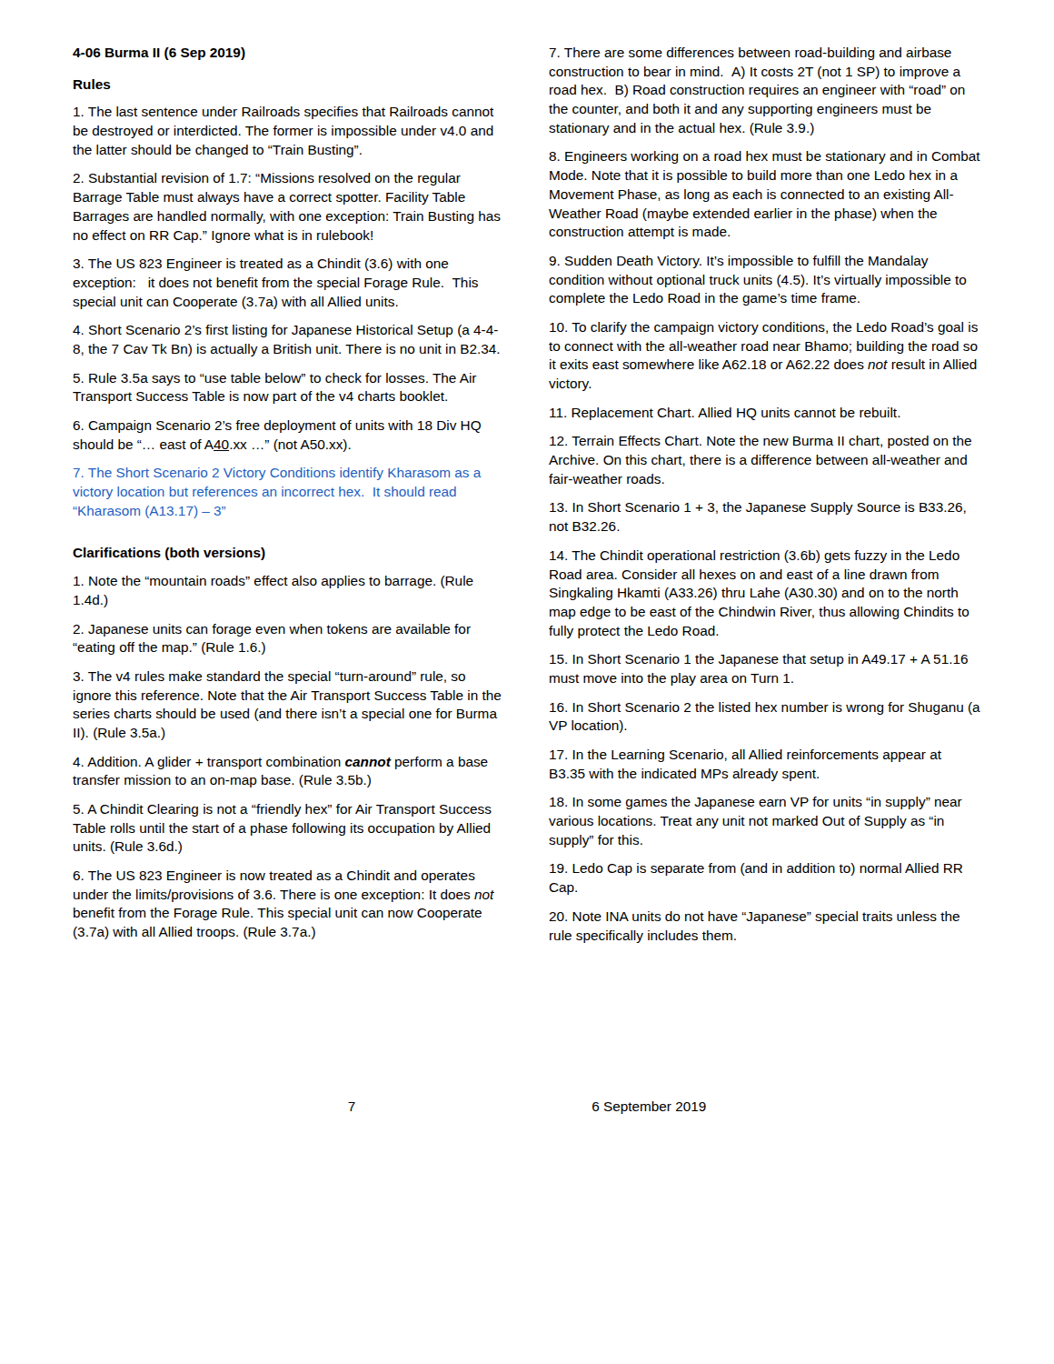4-06 Burma II (6 Sep 2019)
Rules
1. The last sentence under Railroads specifies that Railroads cannot be destroyed or interdicted. The former is impossible under v4.0 and the latter should be changed to “Train Busting”.
2. Substantial revision of 1.7: “Missions resolved on the regular Barrage Table must always have a correct spotter. Facility Table Barrages are handled normally, with one exception: Train Busting has no effect on RR Cap.” Ignore what is in rulebook!
3. The US 823 Engineer is treated as a Chindit (3.6) with one exception: it does not benefit from the special Forage Rule. This special unit can Cooperate (3.7a) with all Allied units.
4. Short Scenario 2’s first listing for Japanese Historical Setup (a 4-4-8, the 7 Cav Tk Bn) is actually a British unit. There is no unit in B2.34.
5. Rule 3.5a says to “use table below” to check for losses. The Air Transport Success Table is now part of the v4 charts booklet.
6. Campaign Scenario 2’s free deployment of units with 18 Div HQ should be “… east of A40.xx …” (not A50.xx).
7. The Short Scenario 2 Victory Conditions identify Kharasom as a victory location but references an incorrect hex. It should read “Kharasom (A13.17) – 3”
Clarifications (both versions)
1. Note the “mountain roads” effect also applies to barrage. (Rule 1.4d.)
2. Japanese units can forage even when tokens are available for “eating off the map.” (Rule 1.6.)
3. The v4 rules make standard the special “turn-around” rule, so ignore this reference. Note that the Air Transport Success Table in the series charts should be used (and there isn’t a special one for Burma II). (Rule 3.5a.)
4. Addition. A glider + transport combination cannot perform a base transfer mission to an on-map base. (Rule 3.5b.)
5. A Chindit Clearing is not a “friendly hex” for Air Transport Success Table rolls until the start of a phase following its occupation by Allied units. (Rule 3.6d.)
6. The US 823 Engineer is now treated as a Chindit and operates under the limits/provisions of 3.6. There is one exception: It does not benefit from the Forage Rule. This special unit can now Cooperate (3.7a) with all Allied troops. (Rule 3.7a.)
7. There are some differences between road-building and airbase construction to bear in mind. A) It costs 2T (not 1 SP) to improve a road hex. B) Road construction requires an engineer with “road” on the counter, and both it and any supporting engineers must be stationary and in the actual hex. (Rule 3.9.)
8. Engineers working on a road hex must be stationary and in Combat Mode. Note that it is possible to build more than one Ledo hex in a Movement Phase, as long as each is connected to an existing All-Weather Road (maybe extended earlier in the phase) when the construction attempt is made.
9. Sudden Death Victory. It’s impossible to fulfill the Mandalay condition without optional truck units (4.5). It’s virtually impossible to complete the Ledo Road in the game’s time frame.
10. To clarify the campaign victory conditions, the Ledo Road’s goal is to connect with the all-weather road near Bhamo; building the road so it exits east somewhere like A62.18 or A62.22 does not result in Allied victory.
11. Replacement Chart. Allied HQ units cannot be rebuilt.
12. Terrain Effects Chart. Note the new Burma II chart, posted on the Archive. On this chart, there is a difference between all-weather and fair-weather roads.
13. In Short Scenario 1 + 3, the Japanese Supply Source is B33.26, not B32.26.
14. The Chindit operational restriction (3.6b) gets fuzzy in the Ledo Road area. Consider all hexes on and east of a line drawn from Singkaling Hkamti (A33.26) thru Lahe (A30.30) and on to the north map edge to be east of the Chindwin River, thus allowing Chindits to fully protect the Ledo Road.
15. In Short Scenario 1 the Japanese that setup in A49.17 + A 51.16 must move into the play area on Turn 1.
16. In Short Scenario 2 the listed hex number is wrong for Shuganu (a VP location).
17. In the Learning Scenario, all Allied reinforcements appear at B3.35 with the indicated MPs already spent.
18. In some games the Japanese earn VP for units “in supply” near various locations. Treat any unit not marked Out of Supply as “in supply” for this.
19. Ledo Cap is separate from (and in addition to) normal Allied RR Cap.
20. Note INA units do not have “Japanese” special traits unless the rule specifically includes them.
7 6 September 2019